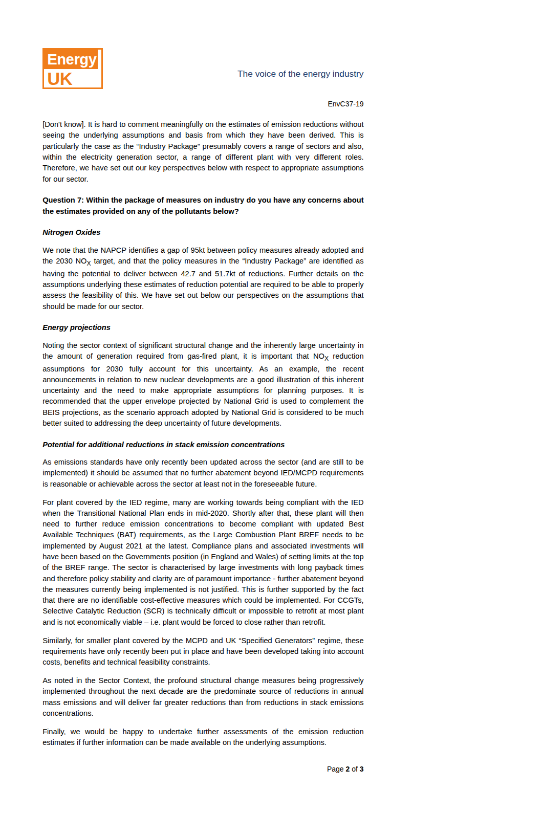Energy UK
The voice of the energy industry
EnvC37-19
[Don't know]. It is hard to comment meaningfully on the estimates of emission reductions without seeing the underlying assumptions and basis from which they have been derived. This is particularly the case as the “Industry Package” presumably covers a range of sectors and also, within the electricity generation sector, a range of different plant with very different roles. Therefore, we have set out our key perspectives below with respect to appropriate assumptions for our sector.
Question 7: Within the package of measures on industry do you have any concerns about the estimates provided on any of the pollutants below?
Nitrogen Oxides
We note that the NAPCP identifies a gap of 95kt between policy measures already adopted and the 2030 NOX target, and that the policy measures in the “Industry Package” are identified as having the potential to deliver between 42.7 and 51.7kt of reductions. Further details on the assumptions underlying these estimates of reduction potential are required to be able to properly assess the feasibility of this. We have set out below our perspectives on the assumptions that should be made for our sector.
Energy projections
Noting the sector context of significant structural change and the inherently large uncertainty in the amount of generation required from gas-fired plant, it is important that NOX reduction assumptions for 2030 fully account for this uncertainty. As an example, the recent announcements in relation to new nuclear developments are a good illustration of this inherent uncertainty and the need to make appropriate assumptions for planning purposes. It is recommended that the upper envelope projected by National Grid is used to complement the BEIS projections, as the scenario approach adopted by National Grid is considered to be much better suited to addressing the deep uncertainty of future developments.
Potential for additional reductions in stack emission concentrations
As emissions standards have only recently been updated across the sector (and are still to be implemented) it should be assumed that no further abatement beyond IED/MCPD requirements is reasonable or achievable across the sector at least not in the foreseeable future.
For plant covered by the IED regime, many are working towards being compliant with the IED when the Transitional National Plan ends in mid-2020. Shortly after that, these plant will then need to further reduce emission concentrations to become compliant with updated Best Available Techniques (BAT) requirements, as the Large Combustion Plant BREF needs to be implemented by August 2021 at the latest. Compliance plans and associated investments will have been based on the Governments position (in England and Wales) of setting limits at the top of the BREF range. The sector is characterised by large investments with long payback times and therefore policy stability and clarity are of paramount importance - further abatement beyond the measures currently being implemented is not justified. This is further supported by the fact that there are no identifiable cost-effective measures which could be implemented. For CCGTs, Selective Catalytic Reduction (SCR) is technically difficult or impossible to retrofit at most plant and is not economically viable – i.e. plant would be forced to close rather than retrofit.
Similarly, for smaller plant covered by the MCPD and UK “Specified Generators” regime, these requirements have only recently been put in place and have been developed taking into account costs, benefits and technical feasibility constraints.
As noted in the Sector Context, the profound structural change measures being progressively implemented throughout the next decade are the predominate source of reductions in annual mass emissions and will deliver far greater reductions than from reductions in stack emissions concentrations.
Finally, we would be happy to undertake further assessments of the emission reduction estimates if further information can be made available on the underlying assumptions.
Page 2 of 3